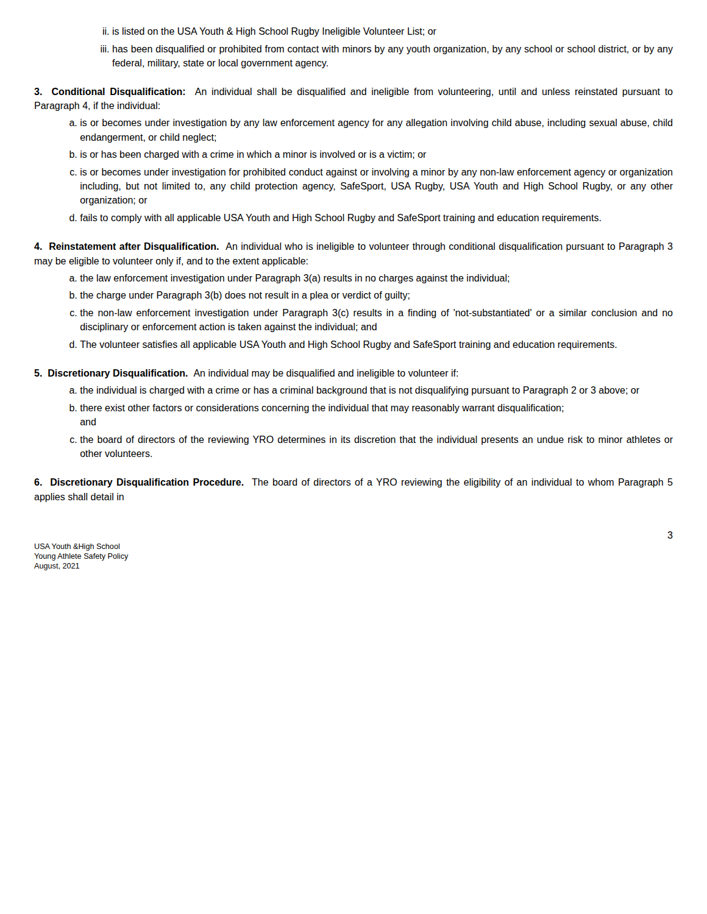is listed on the USA Youth & High School Rugby Ineligible Volunteer List; or
has been disqualified or prohibited from contact with minors by any youth organization, by any school or school district, or by any federal, military, state or local government agency.
3. Conditional Disqualification: An individual shall be disqualified and ineligible from volunteering, until and unless reinstated pursuant to Paragraph 4, if the individual:
is or becomes under investigation by any law enforcement agency for any allegation involving child abuse, including sexual abuse, child endangerment, or child neglect;
is or has been charged with a crime in which a minor is involved or is a victim; or
is or becomes under investigation for prohibited conduct against or involving a minor by any non-law enforcement agency or organization including, but not limited to, any child protection agency, SafeSport, USA Rugby, USA Youth and High School Rugby, or any other organization; or
fails to comply with all applicable USA Youth and High School Rugby and SafeSport training and education requirements.
4. Reinstatement after Disqualification. An individual who is ineligible to volunteer through conditional disqualification pursuant to Paragraph 3 may be eligible to volunteer only if, and to the extent applicable:
the law enforcement investigation under Paragraph 3(a) results in no charges against the individual;
the charge under Paragraph 3(b) does not result in a plea or verdict of guilty;
the non-law enforcement investigation under Paragraph 3(c) results in a finding of 'not-substantiated' or a similar conclusion and no disciplinary or enforcement action is taken against the individual; and
The volunteer satisfies all applicable USA Youth and High School Rugby and SafeSport training and education requirements.
5. Discretionary Disqualification. An individual may be disqualified and ineligible to volunteer if:
the individual is charged with a crime or has a criminal background that is not disqualifying pursuant to Paragraph 2 or 3 above; or
there exist other factors or considerations concerning the individual that may reasonably warrant disqualification;
and
the board of directors of the reviewing YRO determines in its discretion that the individual presents an undue risk to minor athletes or other volunteers.
6. Discretionary Disqualification Procedure. The board of directors of a YRO reviewing the eligibility of an individual to whom Paragraph 5 applies shall detail in
3
USA Youth &High School
Young Athlete Safety Policy
August, 2021